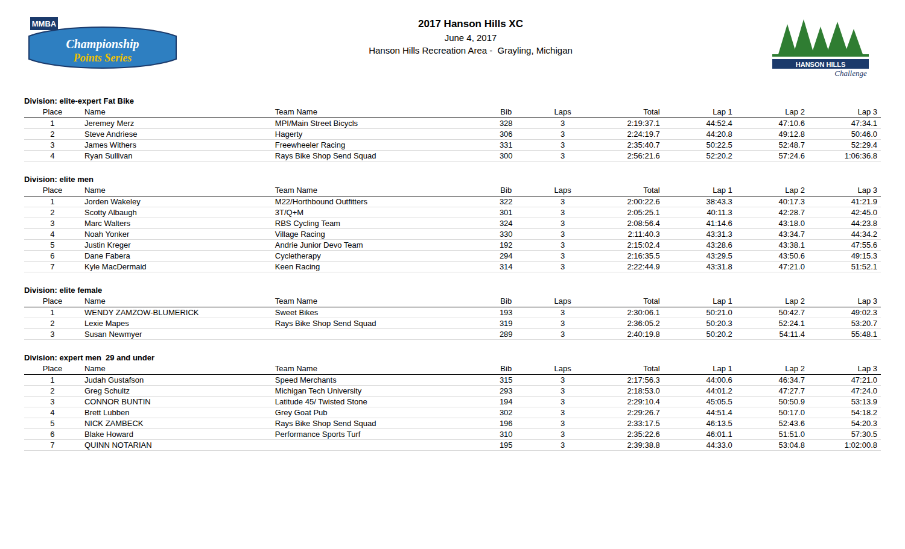MMBA Championship Points Series
2017 Hanson Hills XC
June 4, 2017
Hanson Hills Recreation Area - Grayling, Michigan
HANSON HILLS Challenge
Division: elite-expert Fat Bike
| Place | Name | Team Name | Bib | Laps | Total | Lap 1 | Lap 2 | Lap 3 |
| --- | --- | --- | --- | --- | --- | --- | --- | --- |
| 1 | Jeremey Merz | MPI/Main Street Bicycls | 328 | 3 | 2:19:37.1 | 44:52.4 | 47:10.6 | 47:34.1 |
| 2 | Steve Andriese | Hagerty | 306 | 3 | 2:24:19.7 | 44:20.8 | 49:12.8 | 50:46.0 |
| 3 | James Withers | Freewheeler Racing | 331 | 3 | 2:35:40.7 | 50:22.5 | 52:48.7 | 52:29.4 |
| 4 | Ryan Sullivan | Rays Bike Shop Send Squad | 300 | 3 | 2:56:21.6 | 52:20.2 | 57:24.6 | 1:06:36.8 |
Division: elite men
| Place | Name | Team Name | Bib | Laps | Total | Lap 1 | Lap 2 | Lap 3 |
| --- | --- | --- | --- | --- | --- | --- | --- | --- |
| 1 | Jorden Wakeley | M22/Horthbound Outfitters | 322 | 3 | 2:00:22.6 | 38:43.3 | 40:17.3 | 41:21.9 |
| 2 | Scotty Albaugh | 3T/Q+M | 301 | 3 | 2:05:25.1 | 40:11.3 | 42:28.7 | 42:45.0 |
| 3 | Marc Walters | RBS Cycling Team | 324 | 3 | 2:08:56.4 | 41:14.6 | 43:18.0 | 44:23.8 |
| 4 | Noah Yonker | Village Racing | 330 | 3 | 2:11:40.3 | 43:31.3 | 43:34.7 | 44:34.2 |
| 5 | Justin Kreger | Andrie Junior Devo Team | 192 | 3 | 2:15:02.4 | 43:28.6 | 43:38.1 | 47:55.6 |
| 6 | Dane Fabera | Cycletherapy | 294 | 3 | 2:16:35.5 | 43:29.5 | 43:50.6 | 49:15.3 |
| 7 | Kyle MacDermaid | Keen Racing | 314 | 3 | 2:22:44.9 | 43:31.8 | 47:21.0 | 51:52.1 |
Division: elite female
| Place | Name | Team Name | Bib | Laps | Total | Lap 1 | Lap 2 | Lap 3 |
| --- | --- | --- | --- | --- | --- | --- | --- | --- |
| 1 | WENDY ZAMZOW-BLUMERICK | Sweet Bikes | 193 | 3 | 2:30:06.1 | 50:21.0 | 50:42.7 | 49:02.3 |
| 2 | Lexie Mapes | Rays Bike Shop Send Squad | 319 | 3 | 2:36:05.2 | 50:20.3 | 52:24.1 | 53:20.7 |
| 3 | Susan Newmyer | | 289 | 3 | 2:40:19.8 | 50:20.2 | 54:11.4 | 55:48.1 |
Division: expert men 29 and under
| Place | Name | Team Name | Bib | Laps | Total | Lap 1 | Lap 2 | Lap 3 |
| --- | --- | --- | --- | --- | --- | --- | --- | --- |
| 1 | Judah Gustafson | Speed Merchants | 315 | 3 | 2:17:56.3 | 44:00.6 | 46:34.7 | 47:21.0 |
| 2 | Greg Schultz | Michigan Tech University | 293 | 3 | 2:18:53.0 | 44:01.2 | 47:27.7 | 47:24.0 |
| 3 | CONNOR BUNTIN | Latitude 45/ Twisted Stone | 194 | 3 | 2:29:10.4 | 45:05.5 | 50:50.9 | 53:13.9 |
| 4 | Brett Lubben | Grey Goat Pub | 302 | 3 | 2:29:26.7 | 44:51.4 | 50:17.0 | 54:18.2 |
| 5 | NICK ZAMBECK | Rays Bike Shop Send Squad | 196 | 3 | 2:33:17.5 | 46:13.5 | 52:43.6 | 54:20.3 |
| 6 | Blake Howard | Performance Sports Turf | 310 | 3 | 2:35:22.6 | 46:01.1 | 51:51.0 | 57:30.5 |
| 7 | QUINN NOTARIAN | | 195 | 3 | 2:39:38.8 | 44:33.0 | 53:04.8 | 1:02:00.8 |